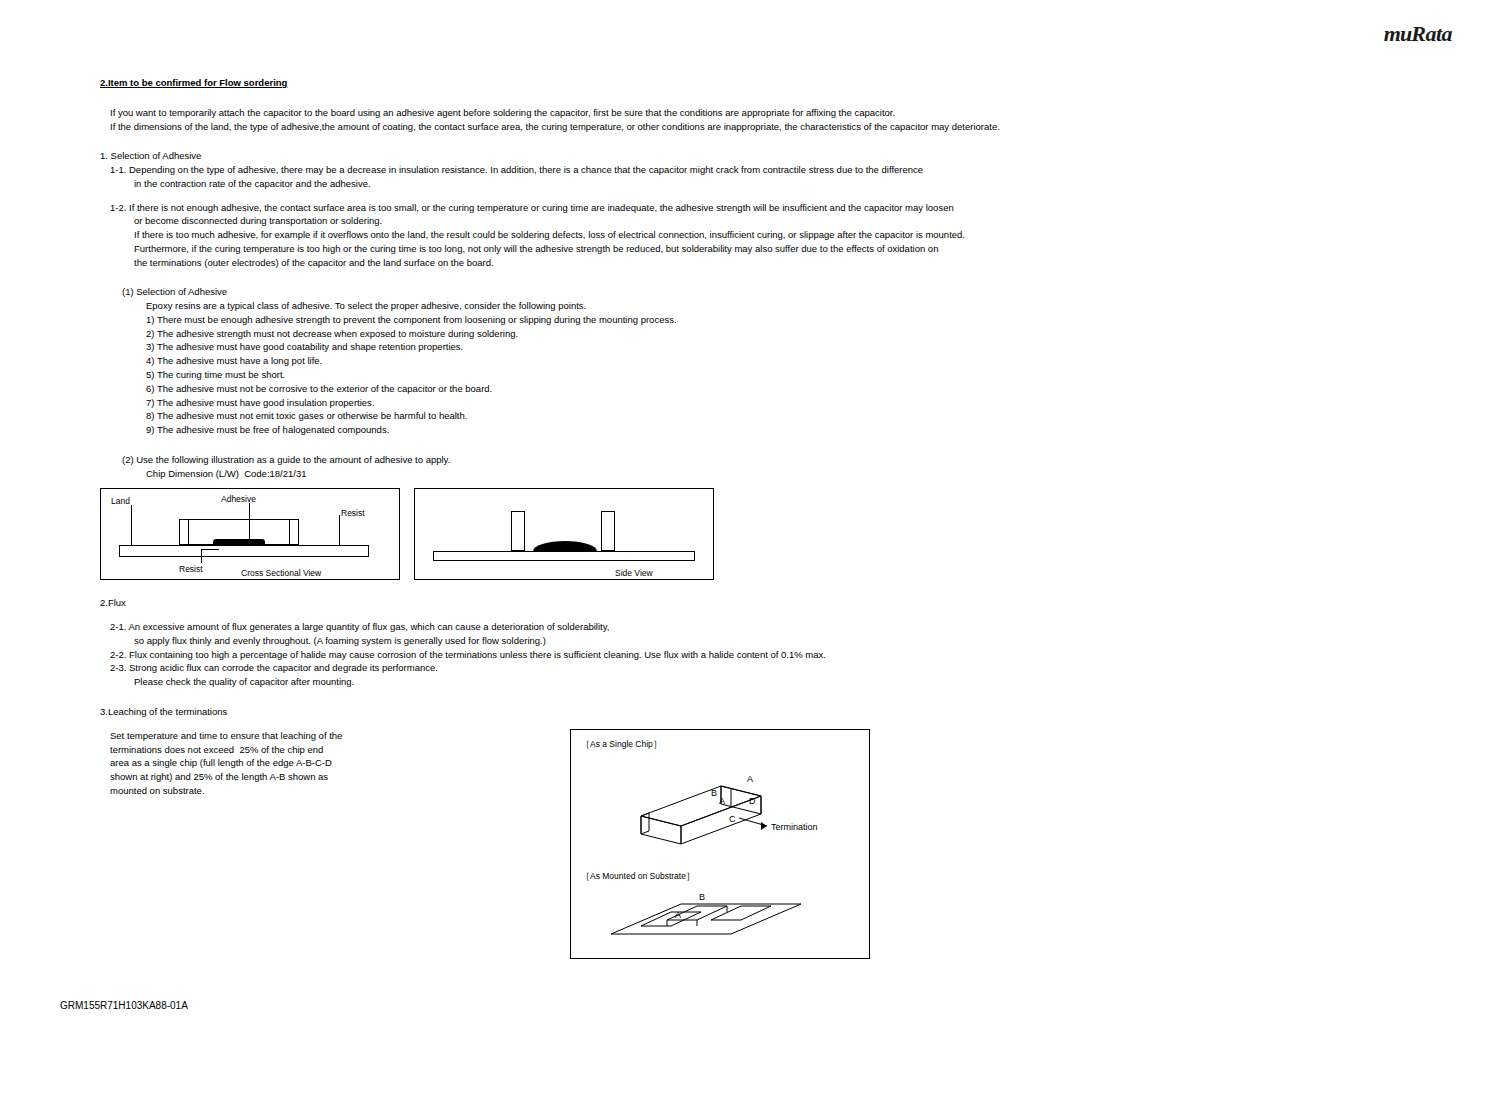mu Rata
2.Item to be confirmed for Flow sordering
If you want to temporarily attach the capacitor to the board using an adhesive agent before soldering the capacitor, first be sure that the conditions are appropriate for affixing the capacitor.
If the dimensions of the land, the type of adhesive,the amount of coating, the contact surface area, the curing temperature, or other conditions are inappropriate, the characteristics of the capacitor may deteriorate.
1. Selection of Adhesive
1-1. Depending on the type of adhesive, there may be a decrease in insulation resistance. In addition, there is a chance that the capacitor might crack from contractile stress due to the difference
in the contraction rate of the capacitor and the adhesive.
1-2. If there is not enough adhesive, the contact surface area is too small, or the curing temperature or curing time are inadequate, the adhesive strength will be insufficient and the capacitor may loosen
or become disconnected during transportation or soldering.
If there is too much adhesive, for example if it overflows onto the land, the result could be soldering defects, loss of electrical connection, insufficient curing, or slippage after the capacitor is mounted.
Furthermore, if the curing temperature is too high or the curing time is too long, not only will the adhesive strength be reduced, but solderability may also suffer due to the effects of oxidation on
the terminations (outer electrodes) of the capacitor and the land surface on the board.
(1) Selection of Adhesive
Epoxy resins are a typical class of adhesive. To select the proper adhesive, consider the following points.
1) There must be enough adhesive strength to prevent the component from loosening or slipping during the mounting process.
2) The adhesive strength must not decrease when exposed to moisture during soldering.
3) The adhesive must have good coatability and shape retention properties.
4) The adhesive must have a long pot life.
5) The curing time must be short.
6) The adhesive must not be corrosive to the exterior of the capacitor or the board.
7) The adhesive must have good insulation properties.
8) The adhesive must not emit toxic gases or otherwise be harmful to health.
9) The adhesive must be free of halogenated compounds.
(2) Use the following illustration as a guide to the amount of adhesive to apply.
Chip Dimension (L/W) Code:18/21/31
Land
Adhesive
Resist
Resist
Cross Sectional View
Side View
2.Flux
2-1. An excessive amount of flux generates a large quantity of flux gas, which can cause a deterioration of solderability,
so apply flux thinly and evenly throughout. (A foaming system is generally used for flow soldering.)
2-2. Flux containing too high a percentage of halide may cause corrosion of the terminations unless there is sufficient cleaning. Use flux with a halide content of 0.1% max.
2-3. Strong acidic flux can corrode the capacitor and degrade its performance.
Please check the quality of capacitor after mounting.
3.Leaching of the terminations
Set temperature and time to ensure that leaching of the
terminations does not exceed 25% of the chip end
area as a single chip (full length of the edge A-B-C-D
shown at right) and 25% of the length A-B shown as
mounted on substrate.
［As a Single Chip］
A B A D C Termination
［As Mounted on Substrate］
B A
GRM155R71H103KA88‑01A